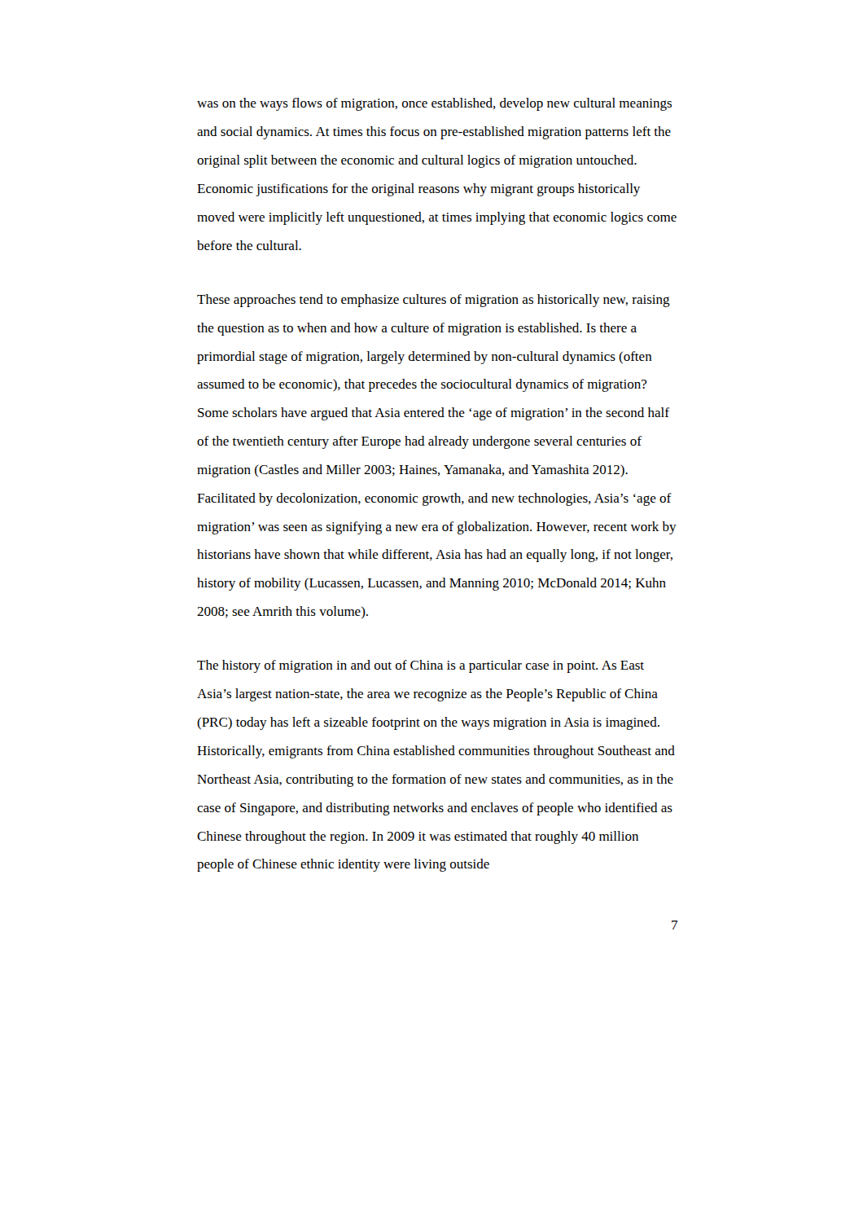was on the ways flows of migration, once established, develop new cultural meanings and social dynamics. At times this focus on pre-established migration patterns left the original split between the economic and cultural logics of migration untouched. Economic justifications for the original reasons why migrant groups historically moved were implicitly left unquestioned, at times implying that economic logics come before the cultural.
These approaches tend to emphasize cultures of migration as historically new, raising the question as to when and how a culture of migration is established. Is there a primordial stage of migration, largely determined by non-cultural dynamics (often assumed to be economic), that precedes the sociocultural dynamics of migration? Some scholars have argued that Asia entered the ‘age of migration’ in the second half of the twentieth century after Europe had already undergone several centuries of migration (Castles and Miller 2003; Haines, Yamanaka, and Yamashita 2012). Facilitated by decolonization, economic growth, and new technologies, Asia’s ‘age of migration’ was seen as signifying a new era of globalization. However, recent work by historians have shown that while different, Asia has had an equally long, if not longer, history of mobility (Lucassen, Lucassen, and Manning 2010; McDonald 2014; Kuhn 2008; see Amrith this volume).
The history of migration in and out of China is a particular case in point. As East Asia’s largest nation-state, the area we recognize as the People’s Republic of China (PRC) today has left a sizeable footprint on the ways migration in Asia is imagined. Historically, emigrants from China established communities throughout Southeast and Northeast Asia, contributing to the formation of new states and communities, as in the case of Singapore, and distributing networks and enclaves of people who identified as Chinese throughout the region. In 2009 it was estimated that roughly 40 million people of Chinese ethnic identity were living outside
7